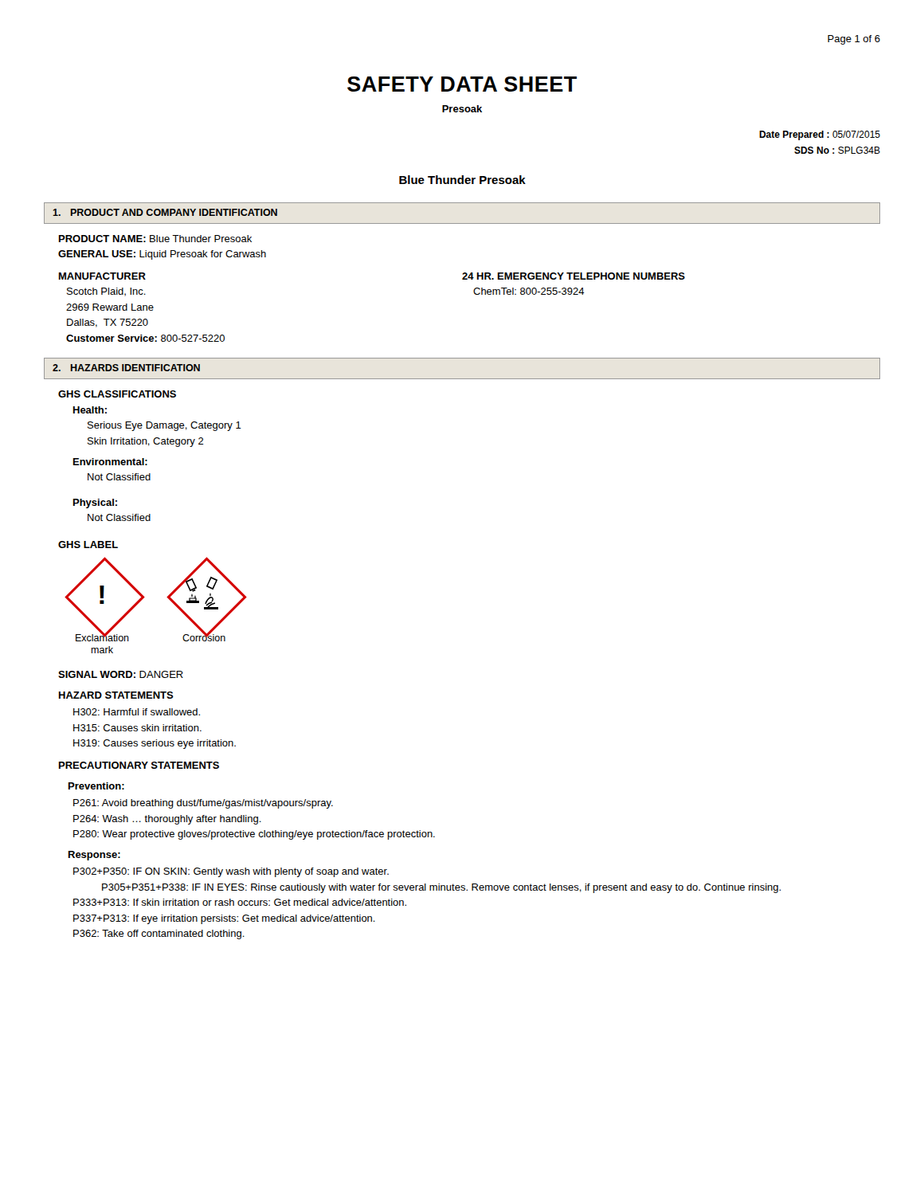Page 1 of 6
SAFETY DATA SHEET
Presoak
Date Prepared : 05/07/2015
SDS No : SPLG34B
Blue Thunder Presoak
1. PRODUCT AND COMPANY IDENTIFICATION
PRODUCT NAME: Blue Thunder Presoak
GENERAL USE: Liquid Presoak for Carwash
| MANUFACTURER Scotch Plaid, Inc. 2969 Reward Lane Dallas, TX 75220 Customer Service: 800-527-5220 | 24 HR. EMERGENCY TELEPHONE NUMBERS ChemTel: 800-255-3924 |
2. HAZARDS IDENTIFICATION
GHS CLASSIFICATIONS
Health:
Serious Eye Damage, Category 1
Skin Irritation, Category 2
Environmental:
Not Classified
Physical:
Not Classified
GHS LABEL
!
Exclamation
mark
Corrosion
SIGNAL WORD: DANGER
HAZARD STATEMENTS
H302: Harmful if swallowed.
H315: Causes skin irritation.
H319: Causes serious eye irritation.
PRECAUTIONARY STATEMENTS
Prevention:
P261: Avoid breathing dust/fume/gas/mist/vapours/spray.
P264: Wash … thoroughly after handling.
P280: Wear protective gloves/protective clothing/eye protection/face protection.
Response:
P302+P350: IF ON SKIN: Gently wash with plenty of soap and water.
P305+P351+P338: IF IN EYES: Rinse cautiously with water for several minutes. Remove contact lenses, if present and easy to do. Continue rinsing.
P333+P313: If skin irritation or rash occurs: Get medical advice/attention.
P337+P313: If eye irritation persists: Get medical advice/attention.
P362: Take off contaminated clothing.